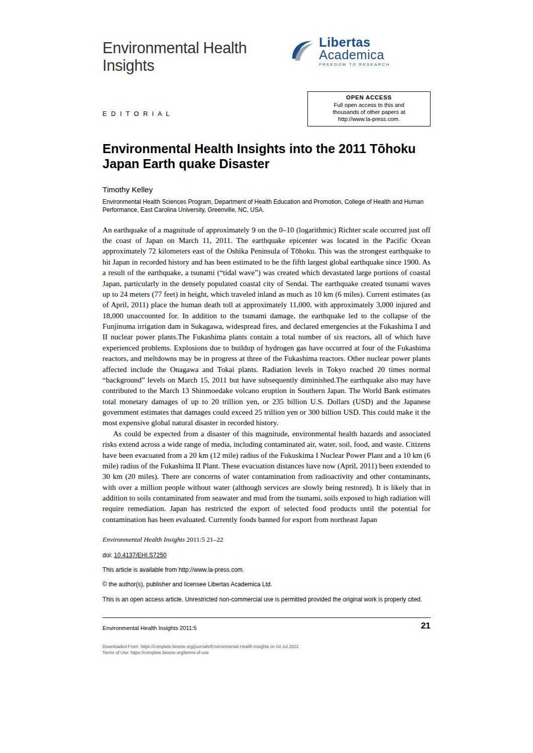Environmental Health Insights
Libertas Academica
FREEDOM TO RESEARCH
E D I T O R I A L
OPEN ACCESS
Full open access to this and
thousands of other papers at
http://www.la-press.com.
Environmental Health Insights into the 2011 Tōhoku Japan Earth quake Disaster
Timothy Kelley
Environmental Health Sciences Program, Department of Health Education and Promotion, College of Health and Human Performance, East Carolina University, Greenville, NC, USA.
An earthquake of a magnitude of approximately 9 on the 0–10 (logarithmic) Richter scale occurred just off the coast of Japan on March 11, 2011. The earthquake epicenter was located in the Pacific Ocean approximately 72 kilometers east of the Oshika Peninsula of Tōhoku. This was the strongest earthquake to hit Japan in recorded history and has been estimated to be the fifth largest global earthquake since 1900. As a result of the earthquake, a tsunami (“tidal wave”) was created which devastated large portions of coastal Japan, particularly in the densely populated coastal city of Sendai. The earthquake created tsunami waves up to 24 meters (77 feet) in height, which traveled inland as much as 10 km (6 miles). Current estimates (as of April, 2011) place the human death toll at approximately 11,000, with approximately 3,000 injured and 18,000 unaccounted for. In addition to the tsunami damage, the earthquake led to the collapse of the Funjinuma irrigation dam in Sukagawa, widespread fires, and declared emergencies at the Fukashima I and II nuclear power plants.The Fukashima plants contain a total number of six reactors, all of which have experienced problems. Explosions due to buildup of hydrogen gas have occurred at four of the Fukashima reactors, and meltdowns may be in progress at three of the Fukashima reactors. Other nuclear power plants affected include the Onagawa and Tokai plants. Radiation levels in Tokyo reached 20 times normal “background” levels on March 15, 2011 but have subsequently diminished.The earthquake also may have contributed to the March 13 Shinmoedake volcano eruption in Southern Japan. The World Bank estimates total monetary damages of up to 20 trillion yen, or 235 billion U.S. Dollars (USD) and the Japanese government estimates that damages could exceed 25 trillion yen or 300 billion USD. This could make it the most expensive global natural disaster in recorded history.
As could be expected from a disaster of this magnitude, environmental health hazards and associated risks extend across a wide range of media, including contaminated air, water, soil, food, and waste. Citizens have been evacuated from a 20 km (12 mile) radius of the Fukuskima I Nuclear Power Plant and a 10 km (6 mile) radius of the Fukashima II Plant. These evacuation distances have now (April, 2011) been extended to 30 km (20 miles). There are concerns of water contamination from radioactivity and other contaminants, with over a million people without water (although services are slowly being restored). It is likely that in addition to soils contaminated from seawater and mud from the tsunami, soils exposed to high radiation will require remediation. Japan has restricted the export of selected food products until the potential for contamination has been evaluated. Currently foods banned for export from northeast Japan
Environmental Health Insights 2011:5 21–22
doi: 10.4137/EHI.S7250
This article is available from http://www.la-press.com.
© the author(s), publisher and licensee Libertas Academica Ltd.
This is an open access article. Unrestricted non-commercial use is permitted provided the original work is properly cited.
Environmental Health Insights 2011:5
21
Downloaded From: https://complete.bioone.org/journals/Environmental-Health-Insights on 04 Jul 2022
Terms of Use: https://complete.bioone.org/terms-of-use